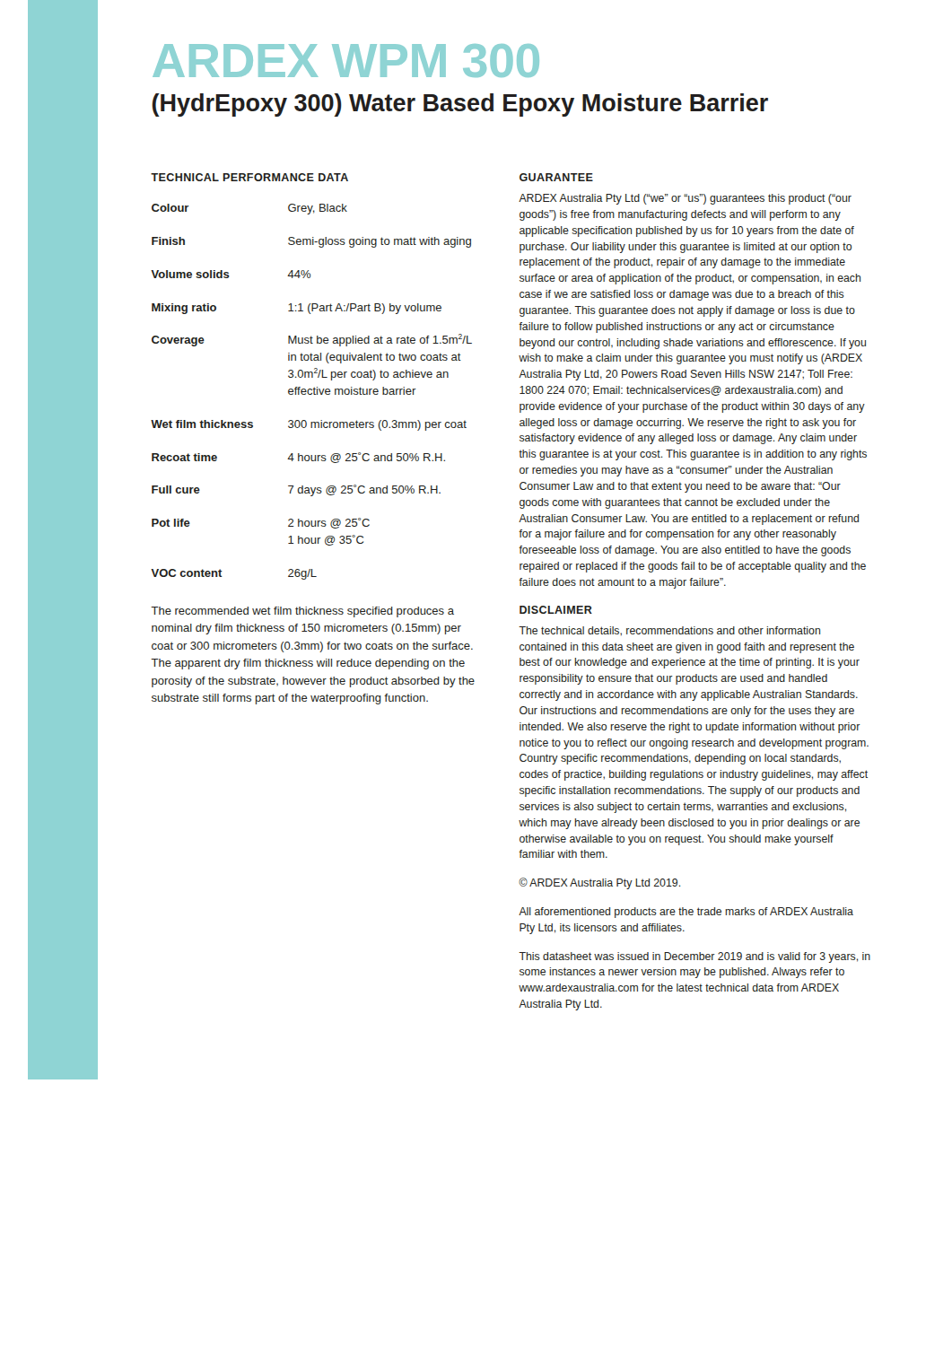ARDEX WPM 300
(HydrEpoxy 300) Water Based Epoxy Moisture Barrier
Technical Performance Data
| Colour | Grey, Black |
| Finish | Semi-gloss going to matt with aging |
| Volume solids | 44% |
| Mixing ratio | 1:1 (Part A:/Part B) by volume |
| Coverage | Must be applied at a rate of 1.5m 2 /L in total (equivalent to two coats at 3.0m 2 /L per coat) to achieve an effective moisture barrier |
| Wet film thickness | 300 micrometers (0.3mm) per coat |
| Recoat time | 4 hours @ 25˚C and 50% R.H. |
| Full cure | 7 days @ 25˚C and 50% R.H. |
| Pot life | 2 hours @ 25˚C 1 hour @ 35˚C |
| VOC content | 26g/L |
The recommended wet film thickness specified produces a nominal dry film thickness of 150 micrometers (0.15mm) per coat or 300 micrometers (0.3mm) for two coats on the surface. The apparent dry film thickness will reduce depending on the porosity of the substrate, however the product absorbed by the substrate still forms part of the waterproofing function.
Guarantee
ARDEX Australia Pty Ltd (“we” or “us”) guarantees this product (“our goods”) is free from manufacturing defects and will perform to any applicable specification published by us for 10 years from the date of purchase. Our liability under this guarantee is limited at our option to replacement of the product, repair of any damage to the immediate surface or area of application of the product, or compensation, in each case if we are satisfied loss or damage was due to a breach of this guarantee. This guarantee does not apply if damage or loss is due to failure to follow published instructions or any act or circumstance beyond our control, including shade variations and efflorescence. If you wish to make a claim under this guarantee you must notify us (ARDEX Australia Pty Ltd, 20 Powers Road Seven Hills NSW 2147; Toll Free: 1800 224 070; Email: technicalservices@ ardexaustralia.com) and provide evidence of your purchase of the product within 30 days of any alleged loss or damage occurring. We reserve the right to ask you for satisfactory evidence of any alleged loss or damage. Any claim under this guarantee is at your cost. This guarantee is in addition to any rights or remedies you may have as a “consumer” under the Australian Consumer Law and to that extent you need to be aware that: “Our goods come with guarantees that cannot be excluded under the Australian Consumer Law. You are entitled to a replacement or refund for a major failure and for compensation for any other reasonably foreseeable loss of damage. You are also entitled to have the goods repaired or replaced if the goods fail to be of acceptable quality and the failure does not amount to a major failure”.
Disclaimer
The technical details, recommendations and other information contained in this data sheet are given in good faith and represent the best of our knowledge and experience at the time of printing. It is your responsibility to ensure that our products are used and handled correctly and in accordance with any applicable Australian Standards. Our instructions and recommendations are only for the uses they are intended. We also reserve the right to update information without prior notice to you to reflect our ongoing research and development program. Country specific recommendations, depending on local standards, codes of practice, building regulations or industry guidelines, may affect specific installation recommendations. The supply of our products and services is also subject to certain terms, warranties and exclusions, which may have already been disclosed to you in prior dealings or are otherwise available to you on request. You should make yourself familiar with them.
© ARDEX Australia Pty Ltd 2019.
All aforementioned products are the trade marks of ARDEX Australia Pty Ltd, its licensors and affiliates.
This datasheet was issued in December 2019 and is valid for 3 years, in some instances a newer version may be published. Always refer to www.ardexaustralia.com for the latest technical data from ARDEX Australia Pty Ltd.